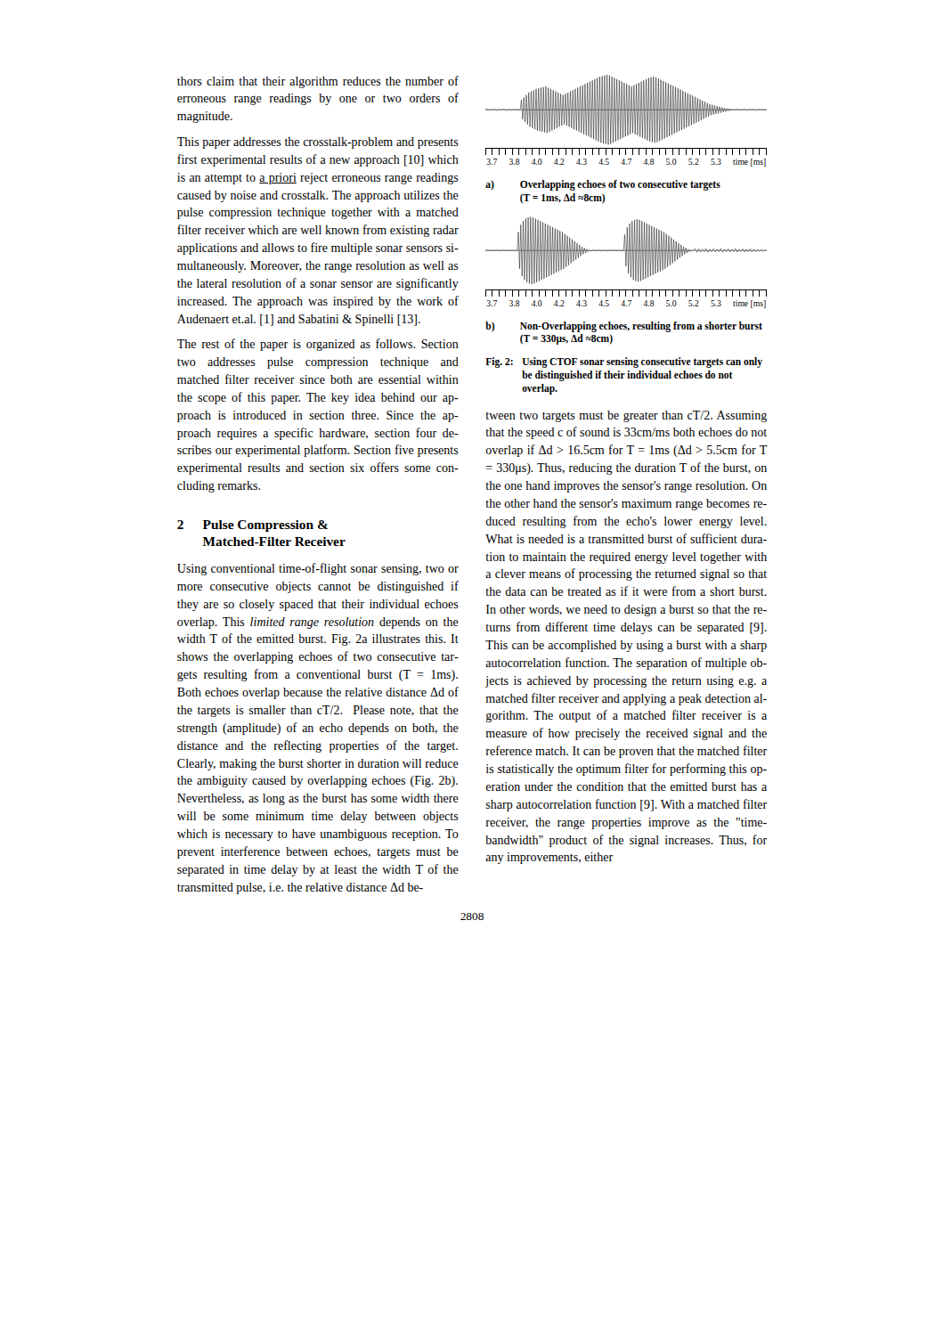thors claim that their algorithm reduces the number of erroneous range readings by one or two orders of magnitude.
This paper addresses the crosstalk-problem and presents first experimental results of a new approach [10] which is an attempt to a priori reject erroneous range readings caused by noise and crosstalk. The approach utilizes the pulse compression technique together with a matched filter receiver which are well known from existing radar applications and allows to fire multiple sonar sensors simultaneously. Moreover, the range resolution as well as the lateral resolution of a sonar sensor are significantly increased. The approach was inspired by the work of Audenaert et.al. [1] and Sabatini & Spinelli [13].
The rest of the paper is organized as follows. Section two addresses pulse compression technique and matched filter receiver since both are essential within the scope of this paper. The key idea behind our approach is introduced in section three. Since the approach requires a specific hardware, section four describes our experimental platform. Section five presents experimental results and section six offers some concluding remarks.
2 Pulse Compression &
Matched-Filter Receiver
Using conventional time-of-flight sonar sensing, two or more consecutive objects cannot be distinguished if they are so closely spaced that their individual echoes overlap. This limited range resolution depends on the width T of the emitted burst. Fig. 2a illustrates this. It shows the overlapping echoes of two consecutive targets resulting from a conventional burst (T = 1ms). Both echoes overlap because the relative distance Δd of the targets is smaller than cT/2. Please note, that the strength (amplitude) of an echo depends on both, the distance and the reflecting properties of the target. Clearly, making the burst shorter in duration will reduce the ambiguity caused by overlapping echoes (Fig. 2b). Nevertheless, as long as the burst has some width there will be some minimum time delay between objects which is necessary to have unambiguous reception. To prevent interference between echoes, targets must be separated in time delay by at least the width T of the transmitted pulse, i.e. the relative distance Δd be-
3.73.84.04.24.34.54.74.85.05.25.3 time [ms]
a) Overlapping echoes of two consecutive targets
(T = 1ms, Δd ≈8cm)
3.73.84.04.24.34.54.74.85.05.25.3 time [ms]
b) Non-Overlapping echoes, resulting from a shorter burst (T = 330μs, Δd ≈8cm)
Fig. 2: Using CTOF sonar sensing consecutive targets can only be distinguished if their individual echoes do not overlap.
tween two targets must be greater than cT/2. Assuming that the speed c of sound is 33cm/ms both echoes do not overlap if Δd > 16.5cm for T = 1ms (Δd > 5.5cm for T = 330μs). Thus, reducing the duration T of the burst, on the one hand improves the sensor's range resolution. On the other hand the sensor's maximum range becomes reduced resulting from the echo's lower energy level. What is needed is a transmitted burst of sufficient duration to maintain the required energy level together with a clever means of processing the returned signal so that the data can be treated as if it were from a short burst. In other words, we need to design a burst so that the returns from different time delays can be separated [9]. This can be accomplished by using a burst with a sharp autocorrelation function. The separation of multiple objects is achieved by processing the return using e.g. a matched filter receiver and applying a peak detection algorithm. The output of a matched filter receiver is a measure of how precisely the received signal and the reference match. It can be proven that the matched filter is statistically the optimum filter for performing this operation under the condition that the emitted burst has a sharp autocorrelation function [9]. With a matched filter receiver, the range properties improve as the "time-bandwidth" product of the signal increases. Thus, for any improvements, either
2808